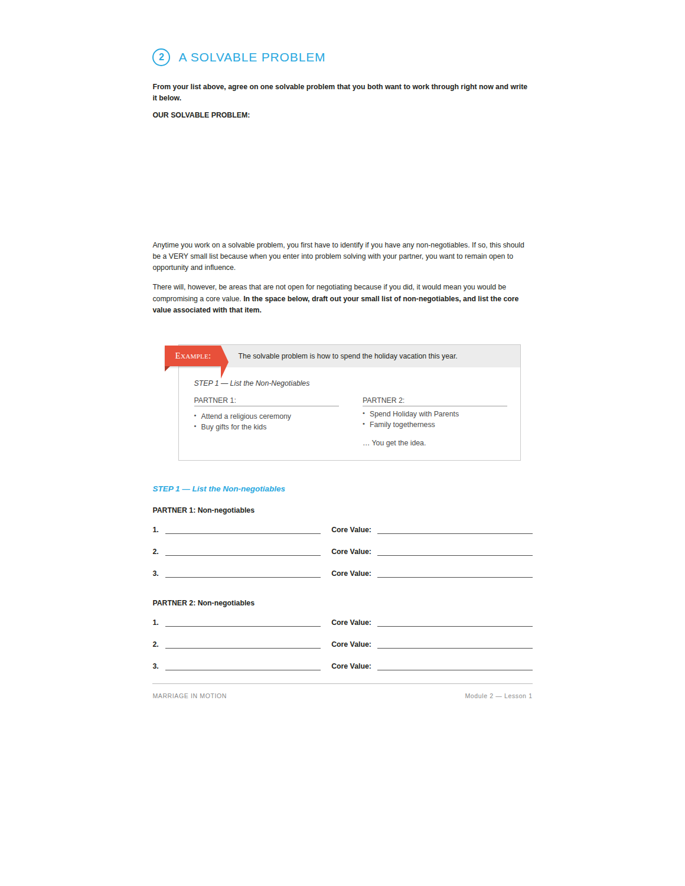2
A Solvable Problem
From your list above, agree on one solvable problem that you both want to work through right now and write it below.
OUR SOLVABLE PROBLEM:
Anytime you work on a solvable problem, you first have to identify if you have any non-negotiables. If so, this should be a VERY small list because when you enter into problem solving with your partner, you want to remain open to opportunity and influence.
There will, however, be areas that are not open for negotiating because if you did, it would mean you would be compromising a core value. In the space below, draft out your small list of non-negotiables, and list the core value associated with that item.
Example:
The solvable problem is how to spend the holiday vacation this year.
STEP 1 — List the Non-Negotiables
PARTNER 1:
Attend a religious ceremony
Buy gifts for the kids
PARTNER 2:
Spend Holiday with Parents
Family togetherness
… You get the idea.
STEP 1 — List the Non-negotiables
PARTNER 1: Non-negotiables
1.
Core Value:
2.
Core Value:
3.
Core Value:
PARTNER 2: Non-negotiables
1.
Core Value:
2.
Core Value:
3.
Core Value:
Marriage in Motion
Module 2 — Lesson 1